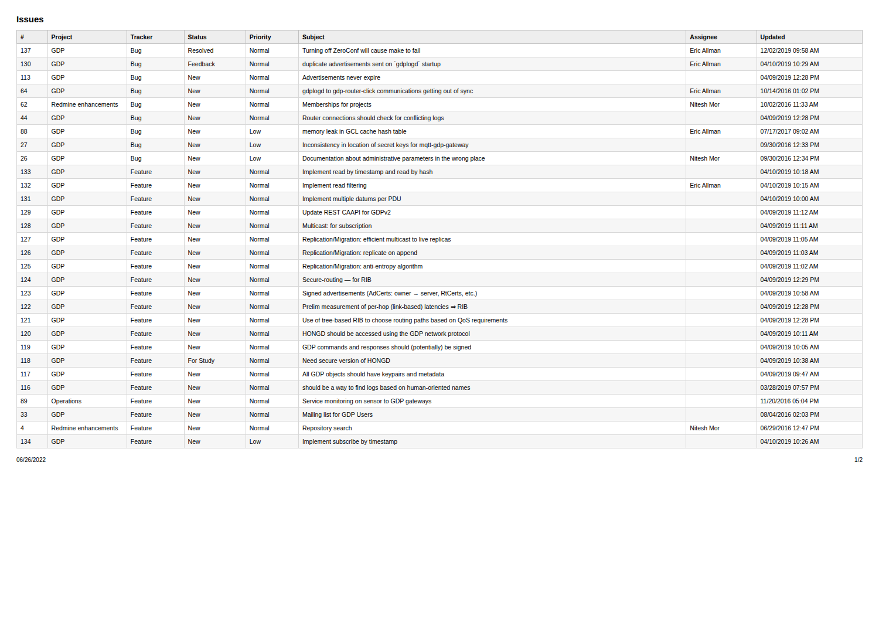Issues
| # | Project | Tracker | Status | Priority | Subject | Assignee | Updated |
| --- | --- | --- | --- | --- | --- | --- | --- |
| 137 | GDP | Bug | Resolved | Normal | Turning off ZeroConf will cause make to fail | Eric Allman | 12/02/2019 09:58 AM |
| 130 | GDP | Bug | Feedback | Normal | duplicate advertisements sent on `gdplogd` startup | Eric Allman | 04/10/2019 10:29 AM |
| 113 | GDP | Bug | New | Normal | Advertisements never expire | | 04/09/2019 12:28 PM |
| 64 | GDP | Bug | New | Normal | gdplogd to gdp-router-click communications getting out of sync | Eric Allman | 10/14/2016 01:02 PM |
| 62 | Redmine enhancements | Bug | New | Normal | Memberships for projects | Nitesh Mor | 10/02/2016 11:33 AM |
| 44 | GDP | Bug | New | Normal | Router connections should check for conflicting logs | | 04/09/2019 12:28 PM |
| 88 | GDP | Bug | New | Low | memory leak in GCL cache hash table | Eric Allman | 07/17/2017 09:02 AM |
| 27 | GDP | Bug | New | Low | Inconsistency in location of secret keys for mqtt-gdp-gateway | | 09/30/2016 12:33 PM |
| 26 | GDP | Bug | New | Low | Documentation about administrative parameters in the wrong place | Nitesh Mor | 09/30/2016 12:34 PM |
| 133 | GDP | Feature | New | Normal | Implement read by timestamp and read by hash | | 04/10/2019 10:18 AM |
| 132 | GDP | Feature | New | Normal | Implement read filtering | Eric Allman | 04/10/2019 10:15 AM |
| 131 | GDP | Feature | New | Normal | Implement multiple datums per PDU | | 04/10/2019 10:00 AM |
| 129 | GDP | Feature | New | Normal | Update REST CAAPI for GDPv2 | | 04/09/2019 11:12 AM |
| 128 | GDP | Feature | New | Normal | Multicast: for subscription | | 04/09/2019 11:11 AM |
| 127 | GDP | Feature | New | Normal | Replication/Migration: efficient multicast to live replicas | | 04/09/2019 11:05 AM |
| 126 | GDP | Feature | New | Normal | Replication/Migration: replicate on append | | 04/09/2019 11:03 AM |
| 125 | GDP | Feature | New | Normal | Replication/Migration: anti-entropy algorithm | | 04/09/2019 11:02 AM |
| 124 | GDP | Feature | New | Normal | Secure-routing — for RIB | | 04/09/2019 12:29 PM |
| 123 | GDP | Feature | New | Normal | Signed advertisements (AdCerts: owner → server, RtCerts, etc.) | | 04/09/2019 10:58 AM |
| 122 | GDP | Feature | New | Normal | Prelim measurement of per-hop (link-based) latencies ⇒ RIB | | 04/09/2019 12:28 PM |
| 121 | GDP | Feature | New | Normal | Use of tree-based RIB to choose routing paths based on QoS requirements | | 04/09/2019 12:28 PM |
| 120 | GDP | Feature | New | Normal | HONGD should be accessed using the GDP network protocol | | 04/09/2019 10:11 AM |
| 119 | GDP | Feature | New | Normal | GDP commands and responses should (potentially) be signed | | 04/09/2019 10:05 AM |
| 118 | GDP | Feature | For Study | Normal | Need secure version of HONGD | | 04/09/2019 10:38 AM |
| 117 | GDP | Feature | New | Normal | All GDP objects should have keypairs and metadata | | 04/09/2019 09:47 AM |
| 116 | GDP | Feature | New | Normal | should be a way to find logs based on human-oriented names | | 03/28/2019 07:57 PM |
| 89 | Operations | Feature | New | Normal | Service monitoring on sensor to GDP gateways | | 11/20/2016 05:04 PM |
| 33 | GDP | Feature | New | Normal | Mailing list for GDP Users | | 08/04/2016 02:03 PM |
| 4 | Redmine enhancements | Feature | New | Normal | Repository search | Nitesh Mor | 06/29/2016 12:47 PM |
| 134 | GDP | Feature | New | Low | Implement subscribe by timestamp | | 04/10/2019 10:26 AM |
06/26/2022 1/2